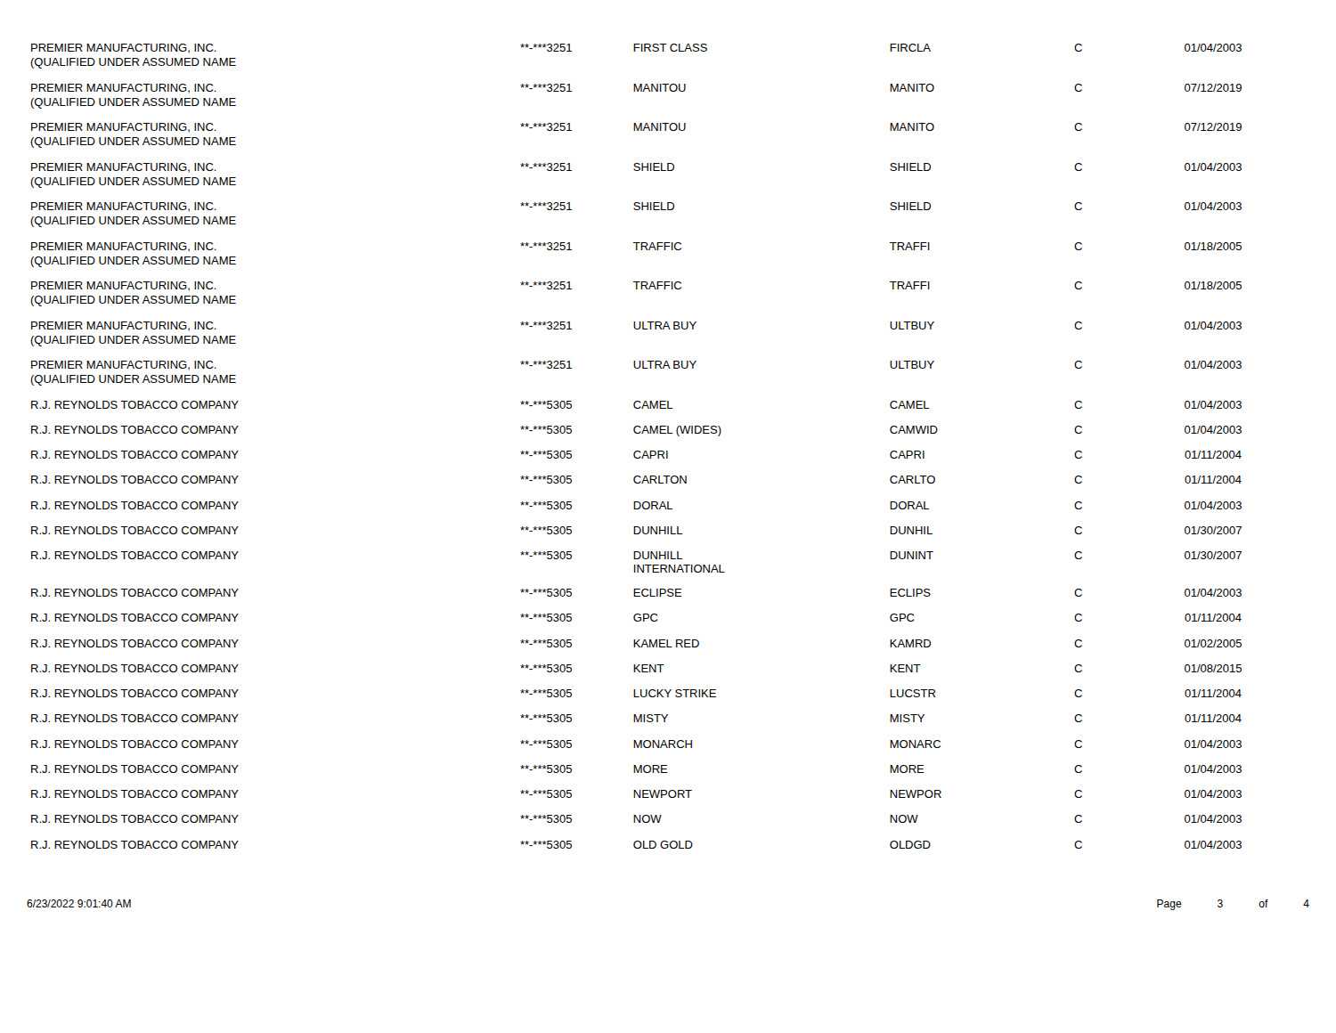| PREMIER MANUFACTURING, INC. (QUALIFIED UNDER ASSUMED NAME | **-***3251 | FIRST CLASS | FIRCLA | C | 01/04/2003 |
| PREMIER MANUFACTURING, INC. (QUALIFIED UNDER ASSUMED NAME | **-***3251 | MANITOU | MANITO | C | 07/12/2019 |
| PREMIER MANUFACTURING, INC. (QUALIFIED UNDER ASSUMED NAME | **-***3251 | MANITOU | MANITO | C | 07/12/2019 |
| PREMIER MANUFACTURING, INC. (QUALIFIED UNDER ASSUMED NAME | **-***3251 | SHIELD | SHIELD | C | 01/04/2003 |
| PREMIER MANUFACTURING, INC. (QUALIFIED UNDER ASSUMED NAME | **-***3251 | SHIELD | SHIELD | C | 01/04/2003 |
| PREMIER MANUFACTURING, INC. (QUALIFIED UNDER ASSUMED NAME | **-***3251 | TRAFFIC | TRAFFI | C | 01/18/2005 |
| PREMIER MANUFACTURING, INC. (QUALIFIED UNDER ASSUMED NAME | **-***3251 | TRAFFIC | TRAFFI | C | 01/18/2005 |
| PREMIER MANUFACTURING, INC. (QUALIFIED UNDER ASSUMED NAME | **-***3251 | ULTRA BUY | ULTBUY | C | 01/04/2003 |
| PREMIER MANUFACTURING, INC. (QUALIFIED UNDER ASSUMED NAME | **-***3251 | ULTRA BUY | ULTBUY | C | 01/04/2003 |
| R.J. REYNOLDS TOBACCO COMPANY | **-***5305 | CAMEL | CAMEL | C | 01/04/2003 |
| R.J. REYNOLDS TOBACCO COMPANY | **-***5305 | CAMEL (WIDES) | CAMWID | C | 01/04/2003 |
| R.J. REYNOLDS TOBACCO COMPANY | **-***5305 | CAPRI | CAPRI | C | 01/11/2004 |
| R.J. REYNOLDS TOBACCO COMPANY | **-***5305 | CARLTON | CARLTO | C | 01/11/2004 |
| R.J. REYNOLDS TOBACCO COMPANY | **-***5305 | DORAL | DORAL | C | 01/04/2003 |
| R.J. REYNOLDS TOBACCO COMPANY | **-***5305 | DUNHILL | DUNHIL | C | 01/30/2007 |
| R.J. REYNOLDS TOBACCO COMPANY | **-***5305 | DUNHILL INTERNATIONAL | DUNINT | C | 01/30/2007 |
| R.J. REYNOLDS TOBACCO COMPANY | **-***5305 | ECLIPSE | ECLIPS | C | 01/04/2003 |
| R.J. REYNOLDS TOBACCO COMPANY | **-***5305 | GPC | GPC | C | 01/11/2004 |
| R.J. REYNOLDS TOBACCO COMPANY | **-***5305 | KAMEL RED | KAMRD | C | 01/02/2005 |
| R.J. REYNOLDS TOBACCO COMPANY | **-***5305 | KENT | KENT | C | 01/08/2015 |
| R.J. REYNOLDS TOBACCO COMPANY | **-***5305 | LUCKY STRIKE | LUCSTR | C | 01/11/2004 |
| R.J. REYNOLDS TOBACCO COMPANY | **-***5305 | MISTY | MISTY | C | 01/11/2004 |
| R.J. REYNOLDS TOBACCO COMPANY | **-***5305 | MONARCH | MONARC | C | 01/04/2003 |
| R.J. REYNOLDS TOBACCO COMPANY | **-***5305 | MORE | MORE | C | 01/04/2003 |
| R.J. REYNOLDS TOBACCO COMPANY | **-***5305 | NEWPORT | NEWPOR | C | 01/04/2003 |
| R.J. REYNOLDS TOBACCO COMPANY | **-***5305 | NOW | NOW | C | 01/04/2003 |
| R.J. REYNOLDS TOBACCO COMPANY | **-***5305 | OLD GOLD | OLDGD | C | 01/04/2003 |
6/23/2022 9:01:40 AM
Page 3 of 4